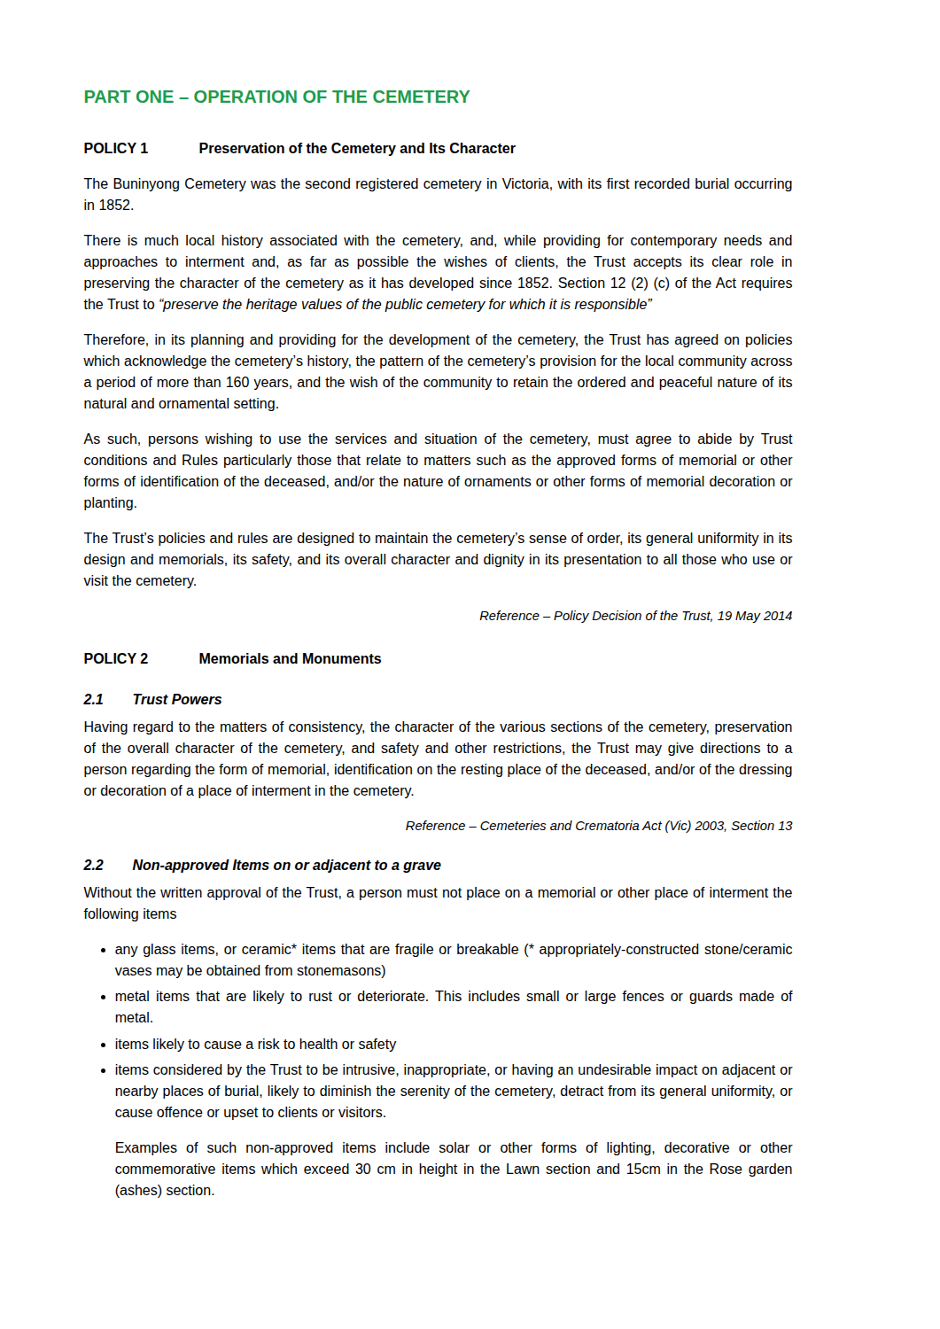PART ONE – OPERATION OF THE CEMETERY
POLICY 1 Preservation of the Cemetery and Its Character
The Buninyong Cemetery was the second registered cemetery in Victoria, with its first recorded burial occurring in 1852.
There is much local history associated with the cemetery, and, while providing for contemporary needs and approaches to interment and, as far as possible the wishes of clients, the Trust accepts its clear role in preserving the character of the cemetery as it has developed since 1852. Section 12 (2) (c) of the Act requires the Trust to “preserve the heritage values of the public cemetery for which it is responsible”
Therefore, in its planning and providing for the development of the cemetery, the Trust has agreed on policies which acknowledge the cemetery’s history, the pattern of the cemetery’s provision for the local community across a period of more than 160 years, and the wish of the community to retain the ordered and peaceful nature of its natural and ornamental setting.
As such, persons wishing to use the services and situation of the cemetery, must agree to abide by Trust conditions and Rules particularly those that relate to matters such as the approved forms of memorial or other forms of identification of the deceased, and/or the nature of ornaments or other forms of memorial decoration or planting.
The Trust’s policies and rules are designed to maintain the cemetery’s sense of order, its general uniformity in its design and memorials, its safety, and its overall character and dignity in its presentation to all those who use or visit the cemetery.
Reference – Policy Decision of the Trust, 19 May 2014
POLICY 2 Memorials and Monuments
2.1 Trust Powers
Having regard to the matters of consistency, the character of the various sections of the cemetery, preservation of the overall character of the cemetery, and safety and other restrictions, the Trust may give directions to a person regarding the form of memorial, identification on the resting place of the deceased, and/or of the dressing or decoration of a place of interment in the cemetery.
Reference – Cemeteries and Crematoria Act (Vic) 2003, Section 13
2.2 Non-approved Items on or adjacent to a grave
Without the written approval of the Trust, a person must not place on a memorial or other place of interment the following items
any glass items, or ceramic* items that are fragile or breakable (* appropriately-constructed stone/ceramic vases may be obtained from stonemasons)
metal items that are likely to rust or deteriorate. This includes small or large fences or guards made of metal.
items likely to cause a risk to health or safety
items considered by the Trust to be intrusive, inappropriate, or having an undesirable impact on adjacent or nearby places of burial, likely to diminish the serenity of the cemetery, detract from its general uniformity, or cause offence or upset to clients or visitors.
Examples of such non-approved items include solar or other forms of lighting, decorative or other commemorative items which exceed 30 cm in height in the Lawn section and 15cm in the Rose garden (ashes) section.